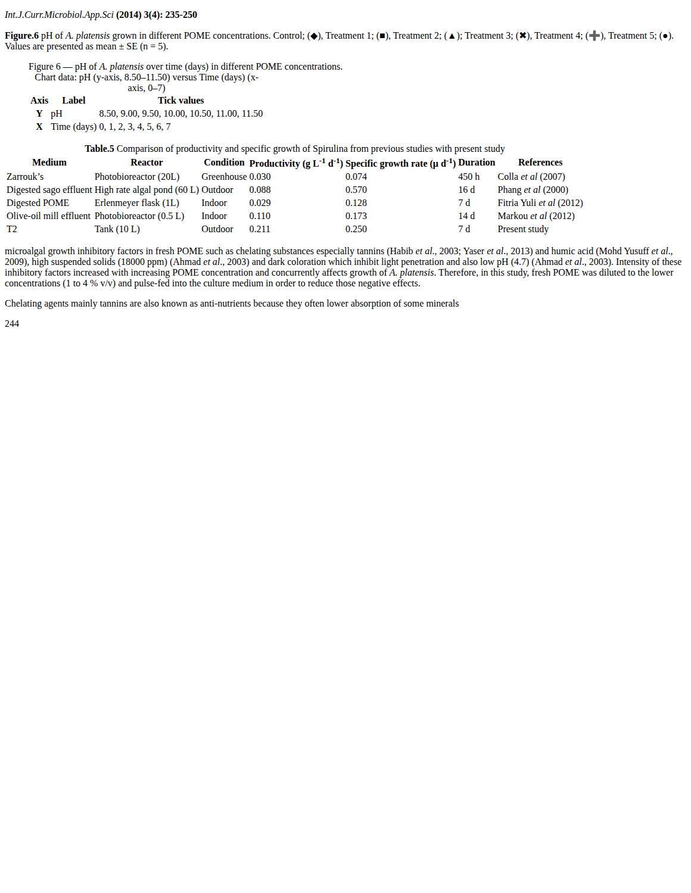Int.J.Curr.Microbiol.App.Sci (2014) 3(4): 235-250
Figure.6 pH of A. platensis grown in different POME concentrations. Control; (◆), Treatment 1; (■), Treatment 2; (▲); Treatment 3; (✖), Treatment 4; (➕), Treatment 5; (●). Values are presented as mean ± SE (n = 5).
Figure 6 — pH of A. platensis over time (days) in different POME concentrations.
Chart data: pH (y-axis, 8.50–11.50) versus Time (days) (x-axis, 0–7)
| Axis | Label | Tick values |
| --- | --- | --- |
| Y | pH | 8.50, 9.00, 9.50, 10.00, 10.50, 11.00, 11.50 |
| X | Time (days) | 0, 1, 2, 3, 4, 5, 6, 7 |
Table.5 Comparison of productivity and specific growth of Spirulina from previous studies with present study
| Medium | Reactor | Condition | Productivity (g L -1 d -1 ) | Specific growth rate (μ d -1 ) | Duration | References |
| --- | --- | --- | --- | --- | --- | --- |
| Zarrouk’s | Photobioreactor (20L) | Greenhouse | 0.030 | 0.074 | 450 h | Colla et al (2007) |
| Digested sago effluent | High rate algal pond (60 L) | Outdoor | 0.088 | 0.570 | 16 d | Phang et al (2000) |
| Digested POME | Erlenmeyer flask (1L) | Indoor | 0.029 | 0.128 | 7 d | Fitria Yuli et al (2012) |
| Olive-oil mill effluent | Photobioreactor (0.5 L) | Indoor | 0.110 | 0.173 | 14 d | Markou et al (2012) |
| T2 | Tank (10 L) | Outdoor | 0.211 | 0.250 | 7 d | Present study |
microalgal growth inhibitory factors in fresh POME such as chelating substances especially tannins (Habib et al., 2003; Yaser et al., 2013) and humic acid (Mohd Yusuff et al., 2009), high suspended solids (18000 ppm) (Ahmad et al., 2003) and dark coloration which inhibit light penetration and also low pH (4.7) (Ahmad et al., 2003). Intensity of these inhibitory factors increased with increasing POME concentration and concurrently affects growth of A. platensis. Therefore, in this study, fresh POME was diluted to the lower concentrations (1 to 4 % v/v) and pulse-fed into the culture medium in order to reduce those negative effects.
Chelating agents mainly tannins are also known as anti-nutrients because they often lower absorption of some minerals
244